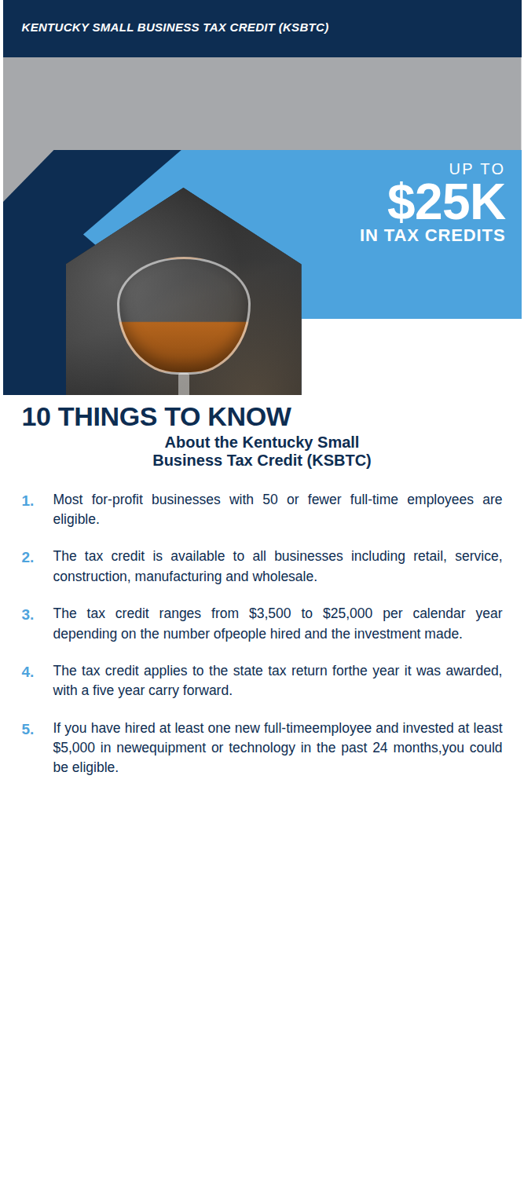Kentucky Small Business Tax Credit (KSBTC)
UP TO
$25K
IN TAX CREDITS
10 THINGS TO KNOW
About the Kentucky Small
Business Tax Credit (KSBTC)
Most for-profit businesses with 50 or fewer full-time employees are eligible.
The tax credit is available to all businesses including retail, service, construction, manufacturing and wholesale.
The tax credit ranges from $3,500 to $25,000 per calendar year depending on the number ofpeople hired and the investment made.
The tax credit applies to the state tax return forthe year it was awarded, with a five year carry forward.
If you have hired at least one new full-timeemployee and invested at least $5,000 in newequipment or technology in the past 24 months,you could be eligible.